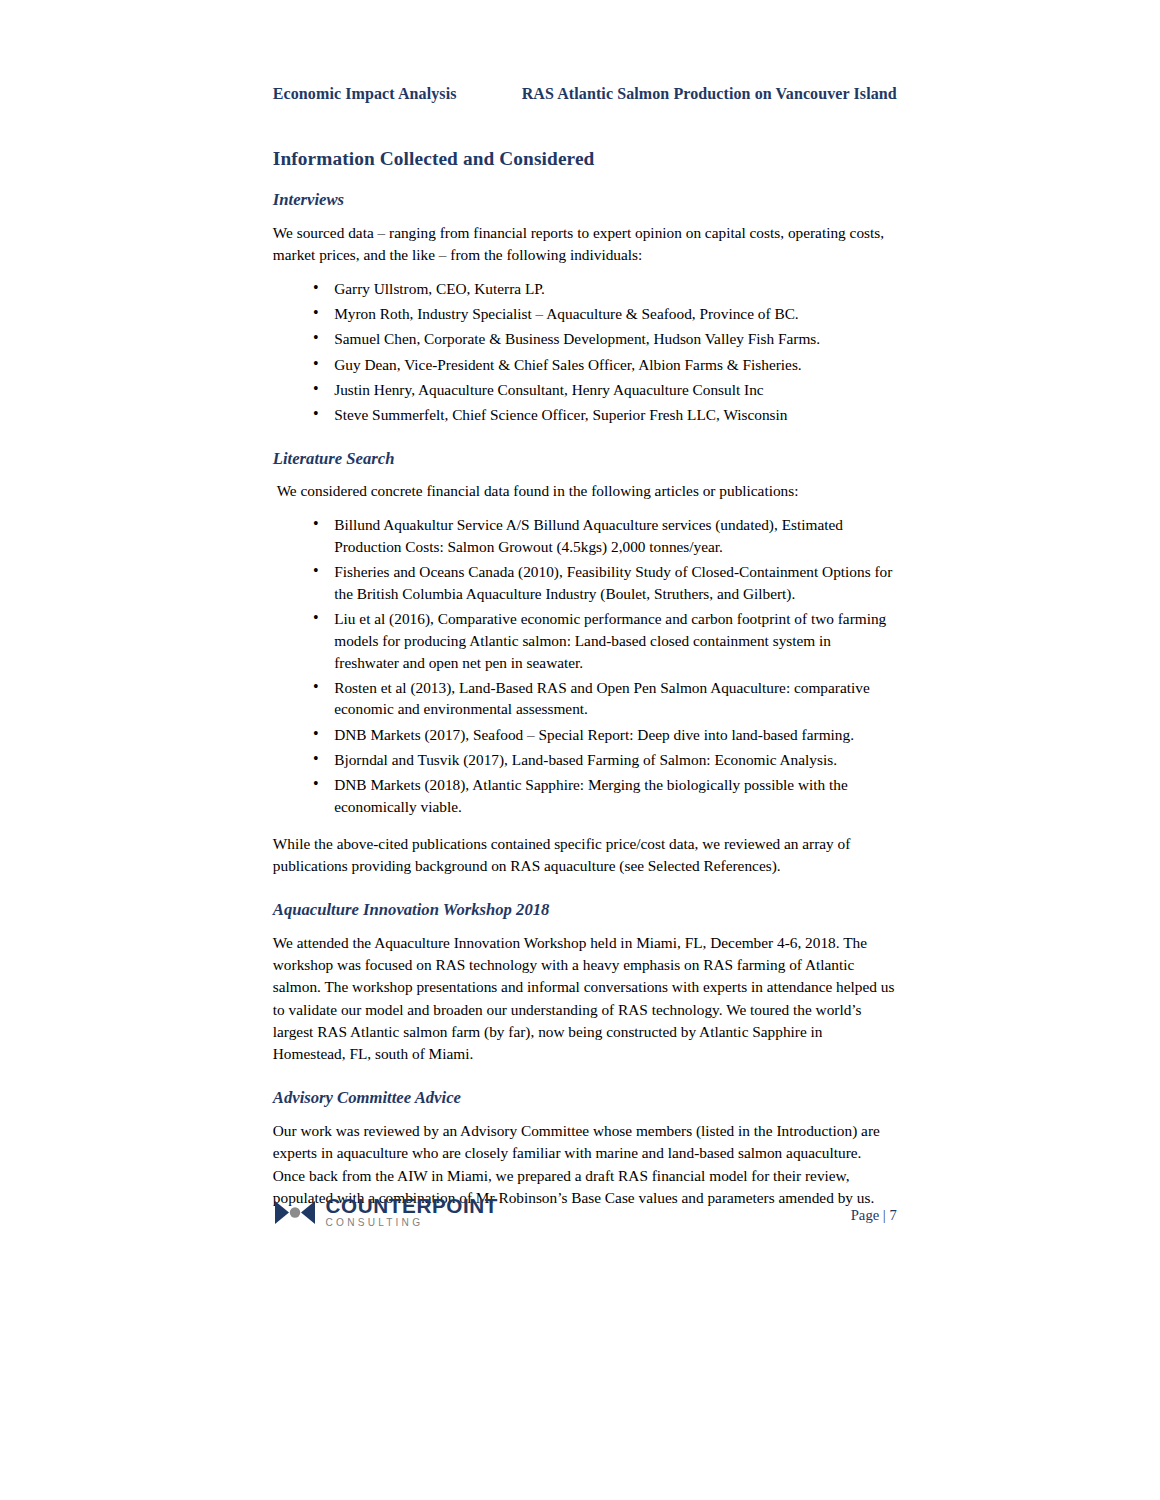Economic Impact Analysis
RAS Atlantic Salmon Production on Vancouver Island
Information Collected and Considered
Interviews
We sourced data – ranging from financial reports to expert opinion on capital costs, operating costs, market prices, and the like – from the following individuals:
Garry Ullstrom, CEO, Kuterra LP.
Myron Roth, Industry Specialist – Aquaculture & Seafood, Province of BC.
Samuel Chen, Corporate & Business Development, Hudson Valley Fish Farms.
Guy Dean, Vice-President & Chief Sales Officer, Albion Farms & Fisheries.
Justin Henry, Aquaculture Consultant, Henry Aquaculture Consult Inc
Steve Summerfelt, Chief Science Officer, Superior Fresh LLC, Wisconsin
Literature Search
We considered concrete financial data found in the following articles or publications:
Billund Aquakultur Service A/S Billund Aquaculture services (undated), Estimated Production Costs: Salmon Growout (4.5kgs) 2,000 tonnes/year.
Fisheries and Oceans Canada (2010), Feasibility Study of Closed-Containment Options for the British Columbia Aquaculture Industry (Boulet, Struthers, and Gilbert).
Liu et al (2016), Comparative economic performance and carbon footprint of two farming models for producing Atlantic salmon: Land-based closed containment system in freshwater and open net pen in seawater.
Rosten et al (2013), Land-Based RAS and Open Pen Salmon Aquaculture: comparative economic and environmental assessment.
DNB Markets (2017), Seafood – Special Report: Deep dive into land-based farming.
Bjorndal and Tusvik (2017), Land-based Farming of Salmon: Economic Analysis.
DNB Markets (2018), Atlantic Sapphire: Merging the biologically possible with the economically viable.
While the above-cited publications contained specific price/cost data, we reviewed an array of publications providing background on RAS aquaculture (see Selected References).
Aquaculture Innovation Workshop 2018
We attended the Aquaculture Innovation Workshop held in Miami, FL, December 4-6, 2018. The workshop was focused on RAS technology with a heavy emphasis on RAS farming of Atlantic salmon. The workshop presentations and informal conversations with experts in attendance helped us to validate our model and broaden our understanding of RAS technology. We toured the world’s largest RAS Atlantic salmon farm (by far), now being constructed by Atlantic Sapphire in Homestead, FL, south of Miami.
Advisory Committee Advice
Our work was reviewed by an Advisory Committee whose members (listed in the Introduction) are experts in aquaculture who are closely familiar with marine and land-based salmon aquaculture. Once back from the AIW in Miami, we prepared a draft RAS financial model for their review, populated with a combination of Mr Robinson’s Base Case values and parameters amended by us.
COUNTERPOINT
CONSULTING
Page | 7